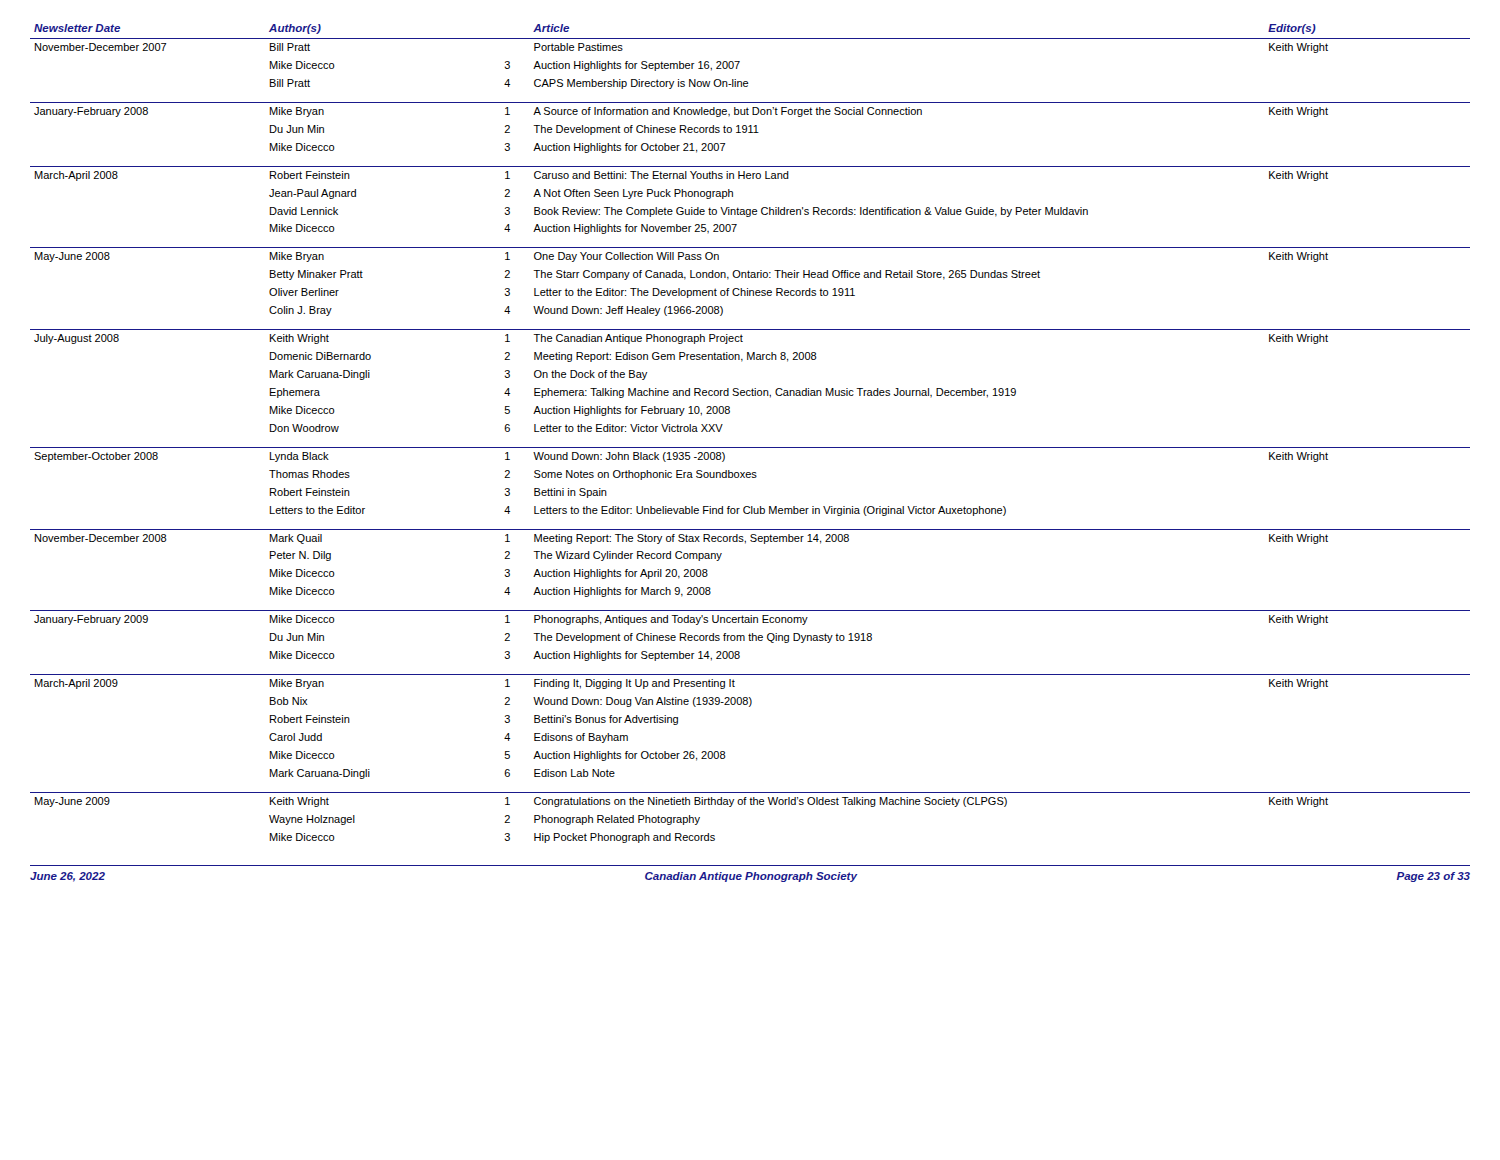| Newsletter Date | Author(s) | | Article | Editor(s) |
| --- | --- | --- | --- | --- |
| November-December 2007 | Bill Pratt | | Portable Pastimes | Keith Wright |
| | Mike Dicecco | 3 | Auction Highlights for September 16, 2007 | |
| | Bill Pratt | 4 | CAPS Membership Directory is Now On-line | |
| January-February 2008 | Mike Bryan | 1 | A Source of Information and Knowledge, but Don’t Forget the Social Connection | Keith Wright |
| | Du Jun Min | 2 | The Development of Chinese Records to 1911 | |
| | Mike Dicecco | 3 | Auction Highlights for October 21, 2007 | |
| March-April 2008 | Robert Feinstein | 1 | Caruso and Bettini: The Eternal Youths in Hero Land | Keith Wright |
| | Jean-Paul Agnard | 2 | A Not Often Seen Lyre Puck Phonograph | |
| | David Lennick | 3 | Book Review: The Complete Guide to Vintage Children's Records: Identification & Value Guide, by Peter Muldavin | |
| | Mike Dicecco | 4 | Auction Highlights for November 25, 2007 | |
| May-June 2008 | Mike Bryan | 1 | One Day Your Collection Will Pass On | Keith Wright |
| | Betty Minaker Pratt | 2 | The Starr Company of Canada, London, Ontario: Their Head Office and Retail Store, 265 Dundas Street | |
| | Oliver Berliner | 3 | Letter to the Editor: The Development of Chinese Records to 1911 | |
| | Colin J. Bray | 4 | Wound Down: Jeff Healey (1966-2008) | |
| July-August 2008 | Keith Wright | 1 | The Canadian Antique Phonograph Project | Keith Wright |
| | Domenic DiBernardo | 2 | Meeting Report: Edison Gem Presentation, March 8, 2008 | |
| | Mark Caruana-Dingli | 3 | On the Dock of the Bay | |
| | Ephemera | 4 | Ephemera: Talking Machine and Record Section, Canadian Music Trades Journal, December, 1919 | |
| | Mike Dicecco | 5 | Auction Highlights for February 10, 2008 | |
| | Don Woodrow | 6 | Letter to the Editor: Victor Victrola XXV | |
| September-October 2008 | Lynda Black | 1 | Wound Down: John Black (1935 -2008) | Keith Wright |
| | Thomas Rhodes | 2 | Some Notes on Orthophonic Era Soundboxes | |
| | Robert Feinstein | 3 | Bettini in Spain | |
| | Letters to the Editor | 4 | Letters to the Editor: Unbelievable Find for Club Member in Virginia (Original Victor Auxetophone) | |
| November-December 2008 | Mark Quail | 1 | Meeting Report: The Story of Stax Records, September 14, 2008 | Keith Wright |
| | Peter N. Dilg | 2 | The Wizard Cylinder Record Company | |
| | Mike Dicecco | 3 | Auction Highlights for April 20, 2008 | |
| | Mike Dicecco | 4 | Auction Highlights for March 9, 2008 | |
| January-February 2009 | Mike Dicecco | 1 | Phonographs, Antiques and Today's Uncertain Economy | Keith Wright |
| | Du Jun Min | 2 | The Development of Chinese Records from the Qing Dynasty to 1918 | |
| | Mike Dicecco | 3 | Auction Highlights for September 14, 2008 | |
| March-April 2009 | Mike Bryan | 1 | Finding It, Digging It Up and Presenting It | Keith Wright |
| | Bob Nix | 2 | Wound Down: Doug Van Alstine (1939-2008) | |
| | Robert Feinstein | 3 | Bettini's Bonus for Advertising | |
| | Carol Judd | 4 | Edisons of Bayham | |
| | Mike Dicecco | 5 | Auction Highlights for October 26, 2008 | |
| | Mark Caruana-Dingli | 6 | Edison Lab Note | |
| May-June 2009 | Keith Wright | 1 | Congratulations on the Ninetieth Birthday of the World’s Oldest Talking Machine Society (CLPGS) | Keith Wright |
| | Wayne Holznagel | 2 | Phonograph Related Photography | |
| | Mike Dicecco | 3 | Hip Pocket Phonograph and Records | |
June 26, 2022
Canadian Antique Phonograph Society
Page 23 of 33